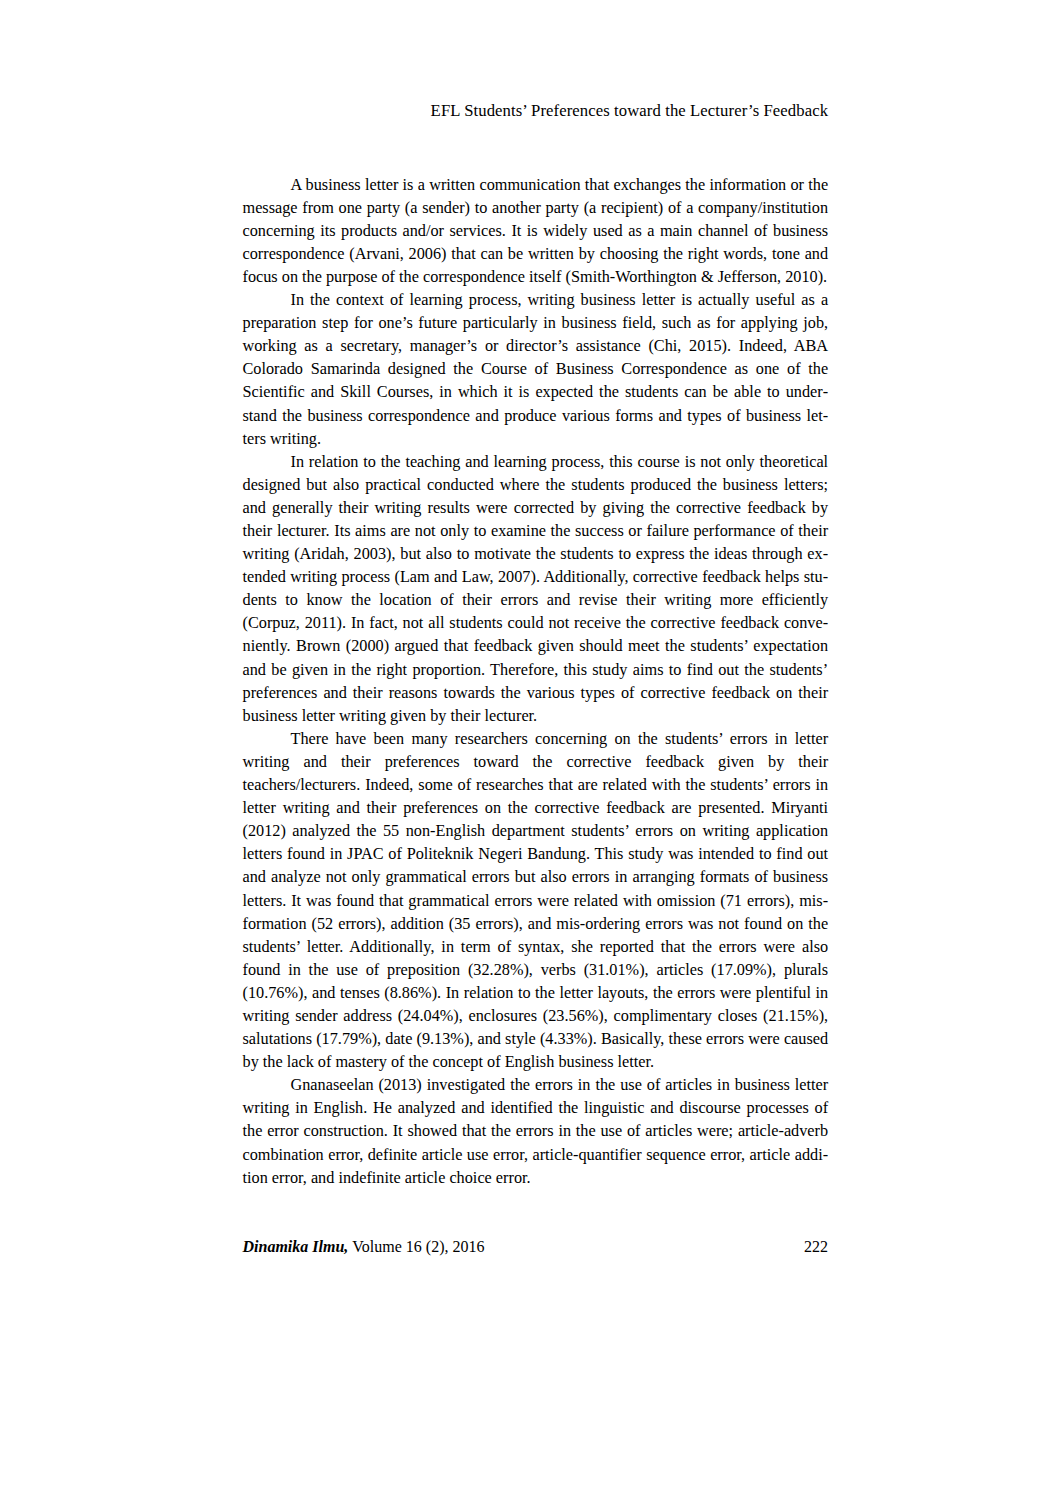EFL Students’ Preferences toward the Lecturer’s Feedback
A business letter is a written communication that exchanges the information or the message from one party (a sender) to another party (a recipient) of a company/institution concerning its products and/or services. It is widely used as a main channel of business correspondence (Arvani, 2006) that can be written by choosing the right words, tone and focus on the purpose of the correspondence itself (Smith-Worthington & Jefferson, 2010).
In the context of learning process, writing business letter is actually useful as a preparation step for one’s future particularly in business field, such as for applying job, working as a secretary, manager’s or director’s assistance (Chi, 2015). Indeed, ABA Colorado Samarinda designed the Course of Business Correspondence as one of the Scientific and Skill Courses, in which it is expected the students can be able to understand the business correspondence and produce various forms and types of business letters writing.
In relation to the teaching and learning process, this course is not only theoretical designed but also practical conducted where the students produced the business letters; and generally their writing results were corrected by giving the corrective feedback by their lecturer. Its aims are not only to examine the success or failure performance of their writing (Aridah, 2003), but also to motivate the students to express the ideas through extended writing process (Lam and Law, 2007). Additionally, corrective feedback helps students to know the location of their errors and revise their writing more efficiently (Corpuz, 2011). In fact, not all students could not receive the corrective feedback conveniently. Brown (2000) argued that feedback given should meet the students’ expectation and be given in the right proportion. Therefore, this study aims to find out the students’ preferences and their reasons towards the various types of corrective feedback on their business letter writing given by their lecturer.
There have been many researchers concerning on the students’ errors in letter writing and their preferences toward the corrective feedback given by their teachers/lecturers. Indeed, some of researches that are related with the students’ errors in letter writing and their preferences on the corrective feedback are presented. Miryanti (2012) analyzed the 55 non-English department students’ errors on writing application letters found in JPAC of Politeknik Negeri Bandung. This study was intended to find out and analyze not only grammatical errors but also errors in arranging formats of business letters. It was found that grammatical errors were related with omission (71 errors), mis-formation (52 errors), addition (35 errors), and mis-ordering errors was not found on the students’ letter. Additionally, in term of syntax, she reported that the errors were also found in the use of preposition (32.28%), verbs (31.01%), articles (17.09%), plurals (10.76%), and tenses (8.86%). In relation to the letter layouts, the errors were plentiful in writing sender address (24.04%), enclosures (23.56%), complimentary closes (21.15%), salutations (17.79%), date (9.13%), and style (4.33%). Basically, these errors were caused by the lack of mastery of the concept of English business letter.
Gnanaseelan (2013) investigated the errors in the use of articles in business letter writing in English. He analyzed and identified the linguistic and discourse processes of the error construction. It showed that the errors in the use of articles were; article-adverb combination error, definite article use error, article-quantifier sequence error, article addition error, and indefinite article choice error.
Dinamika Ilmu, Volume 16 (2), 2016
222